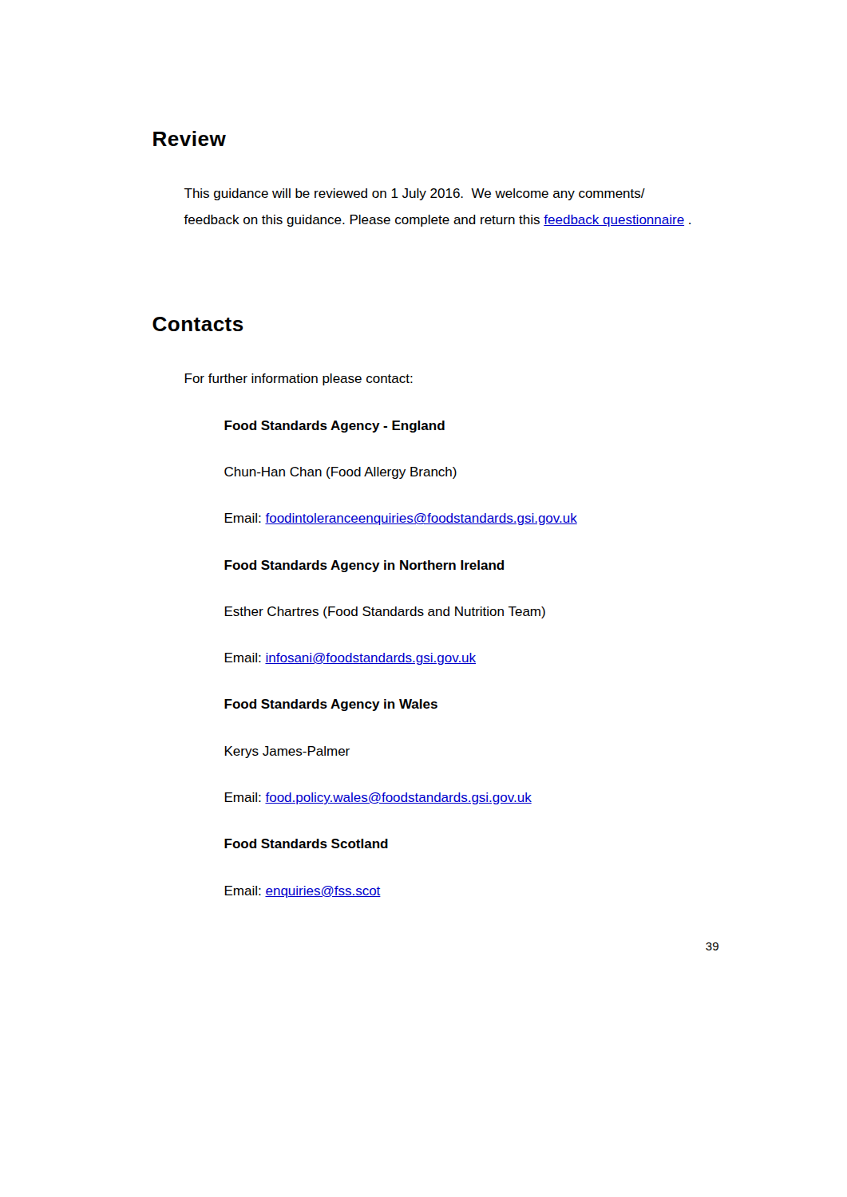Review
This guidance will be reviewed on 1 July 2016. We welcome any comments/ feedback on this guidance. Please complete and return this feedback questionnaire .
Contacts
For further information please contact:
Food Standards Agency - England
Chun-Han Chan (Food Allergy Branch)
Email: foodintoleranceenquiries@foodstandards.gsi.gov.uk
Food Standards Agency in Northern Ireland
Esther Chartres (Food Standards and Nutrition Team)
Email: infosani@foodstandards.gsi.gov.uk
Food Standards Agency in Wales
Kerys James-Palmer
Email: food.policy.wales@foodstandards.gsi.gov.uk
Food Standards Scotland
Email: enquiries@fss.scot
39